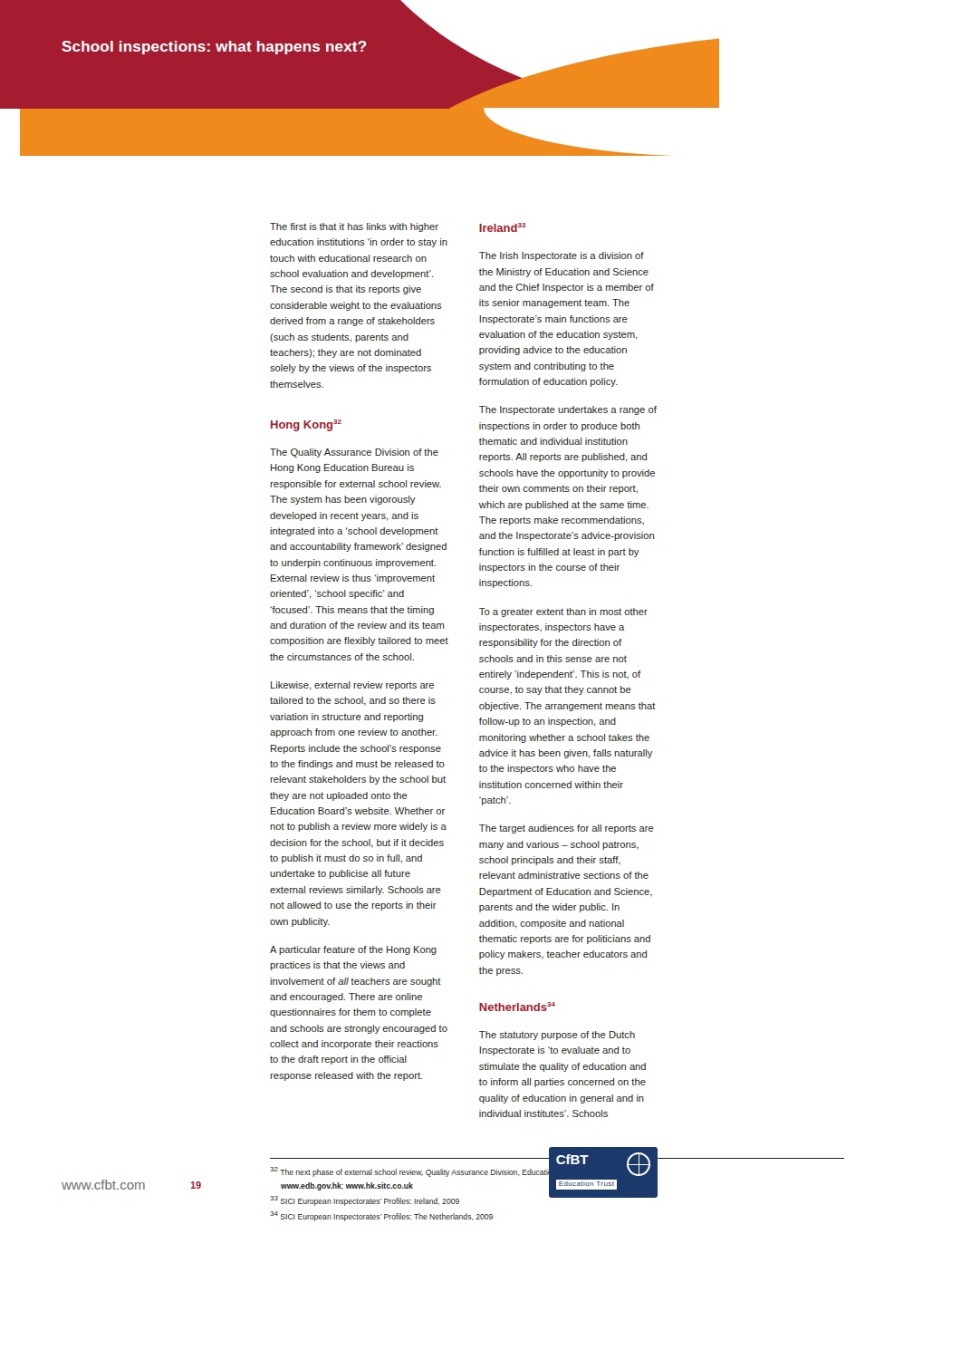School inspections: what happens next?
The first is that it has links with higher education institutions ‘in order to stay in touch with educational research on school evaluation and development’. The second is that its reports give considerable weight to the evaluations derived from a range of stakeholders (such as students, parents and teachers); they are not dominated solely by the views of the inspectors themselves.
Hong Kong32
The Quality Assurance Division of the Hong Kong Education Bureau is responsible for external school review. The system has been vigorously developed in recent years, and is integrated into a ‘school development and accountability framework’ designed to underpin continuous improvement. External review is thus ‘improvement oriented’, ‘school specific’ and ‘focused’. This means that the timing and duration of the review and its team composition are flexibly tailored to meet the circumstances of the school.
Likewise, external review reports are tailored to the school, and so there is variation in structure and reporting approach from one review to another. Reports include the school’s response to the findings and must be released to relevant stakeholders by the school but they are not uploaded onto the Education Board’s website. Whether or not to publish a review more widely is a decision for the school, but if it decides to publish it must do so in full, and undertake to publicise all future external reviews similarly. Schools are not allowed to use the reports in their own publicity.
A particular feature of the Hong Kong practices is that the views and involvement of all teachers are sought and encouraged. There are online questionnaires for them to complete and schools are strongly encouraged to collect and incorporate their reactions to the draft report in the official response released with the report.
Ireland33
The Irish Inspectorate is a division of the Ministry of Education and Science and the Chief Inspector is a member of its senior management team. The Inspectorate’s main functions are evaluation of the education system, providing advice to the education system and contributing to the formulation of education policy.
The Inspectorate undertakes a range of inspections in order to produce both thematic and individual institution reports. All reports are published, and schools have the opportunity to provide their own comments on their report, which are published at the same time. The reports make recommendations, and the Inspectorate’s advice-provision function is fulfilled at least in part by inspectors in the course of their inspections.
To a greater extent than in most other inspectorates, inspectors have a responsibility for the direction of schools and in this sense are not entirely ‘independent’. This is not, of course, to say that they cannot be objective. The arrangement means that follow-up to an inspection, and monitoring whether a school takes the advice it has been given, falls naturally to the inspectors who have the institution concerned within their ‘patch’.
The target audiences for all reports are many and various – school patrons, school principals and their staff, relevant administrative sections of the Department of Education and Science, parents and the wider public. In addition, composite and national thematic reports are for politicians and policy makers, teacher educators and the press.
Netherlands34
The statutory purpose of the Dutch Inspectorate is ‘to evaluate and to stimulate the quality of education and to inform all parties concerned on the quality of education in general and in individual institutes’. Schools
32 The next phase of external school review, Quality Assurance Division, Education Bureau, Hong Kong, 2008;
www.edb.gov.hk; www.hk.sitc.co.uk
33 SICI European Inspectorates’ Profiles: Ireland, 2009
34 SICI European Inspectorates’ Profiles: The Netherlands, 2009
www.cfbt.com
19
CfBT
Education Trust